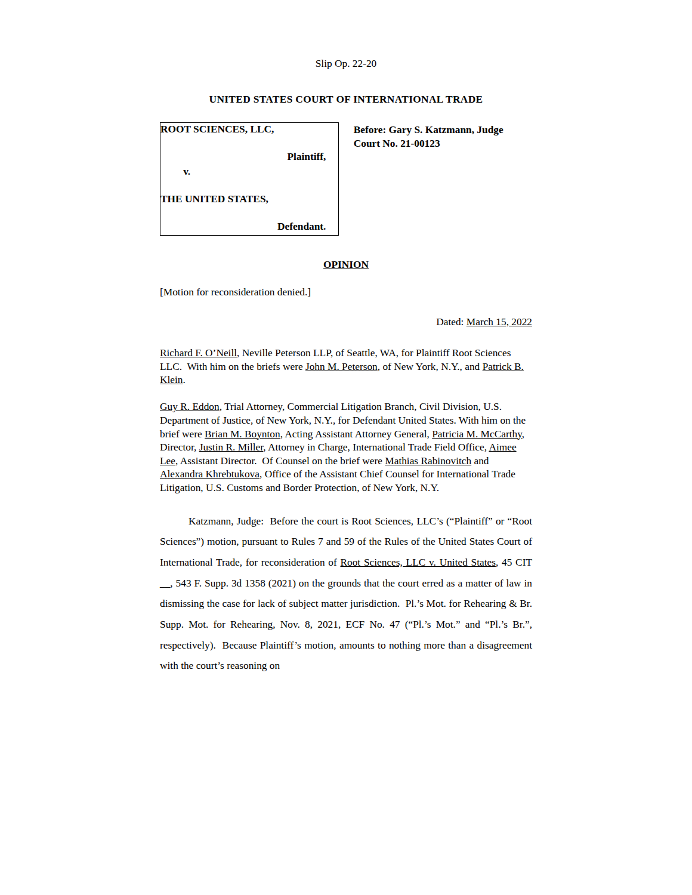Slip Op. 22-20
UNITED STATES COURT OF INTERNATIONAL TRADE
| ROOT SCIENCES, LLC, Plaintiff, v. THE UNITED STATES, Defendant. | | Before: Gary S. Katzmann, Judge Court No. 21-00123 |
OPINION
[Motion for reconsideration denied.]
Dated: March 15, 2022
Richard F. O’Neill, Neville Peterson LLP, of Seattle, WA, for Plaintiff Root Sciences LLC. With him on the briefs were John M. Peterson, of New York, N.Y., and Patrick B. Klein.
Guy R. Eddon, Trial Attorney, Commercial Litigation Branch, Civil Division, U.S. Department of Justice, of New York, N.Y., for Defendant United States. With him on the brief were Brian M. Boynton, Acting Assistant Attorney General, Patricia M. McCarthy, Director, Justin R. Miller, Attorney in Charge, International Trade Field Office, Aimee Lee, Assistant Director. Of Counsel on the brief were Mathias Rabinovitch and Alexandra Khrebtukova, Office of the Assistant Chief Counsel for International Trade Litigation, U.S. Customs and Border Protection, of New York, N.Y.
Katzmann, Judge: Before the court is Root Sciences, LLC’s (“Plaintiff” or “Root Sciences”) motion, pursuant to Rules 7 and 59 of the Rules of the United States Court of International Trade, for reconsideration of Root Sciences, LLC v. United States, 45 CIT __, 543 F. Supp. 3d 1358 (2021) on the grounds that the court erred as a matter of law in dismissing the case for lack of subject matter jurisdiction. Pl.’s Mot. for Rehearing & Br. Supp. Mot. for Rehearing, Nov. 8, 2021, ECF No. 47 (“Pl.’s Mot.” and “Pl.’s Br.”, respectively). Because Plaintiff’s motion, amounts to nothing more than a disagreement with the court’s reasoning on